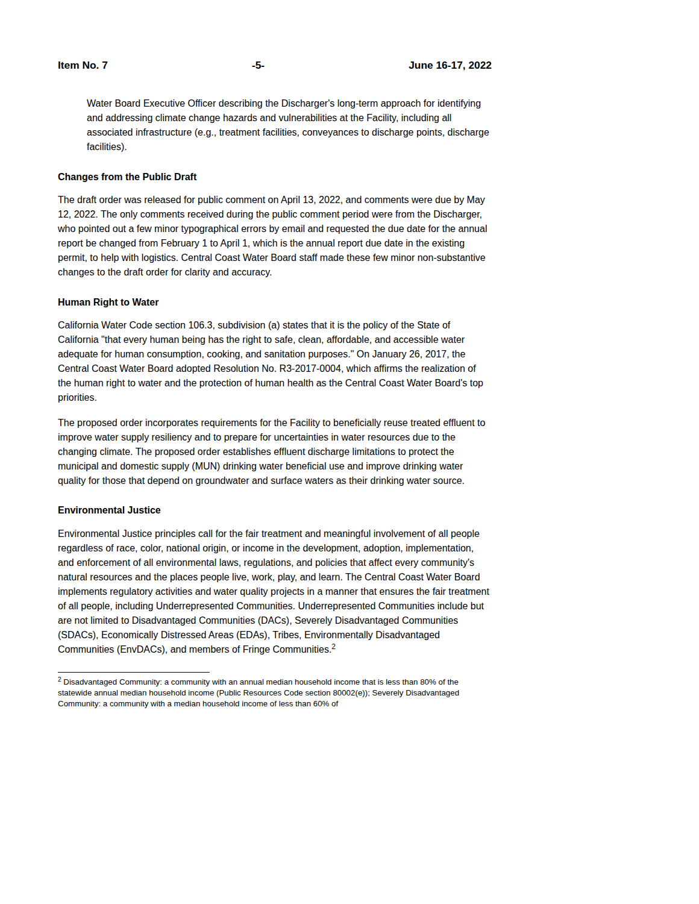Item No. 7 -5- June 16-17, 2022
Water Board Executive Officer describing the Discharger's long-term approach for identifying and addressing climate change hazards and vulnerabilities at the Facility, including all associated infrastructure (e.g., treatment facilities, conveyances to discharge points, discharge facilities).
Changes from the Public Draft
The draft order was released for public comment on April 13, 2022, and comments were due by May 12, 2022. The only comments received during the public comment period were from the Discharger, who pointed out a few minor typographical errors by email and requested the due date for the annual report be changed from February 1 to April 1, which is the annual report due date in the existing permit, to help with logistics. Central Coast Water Board staff made these few minor non-substantive changes to the draft order for clarity and accuracy.
Human Right to Water
California Water Code section 106.3, subdivision (a) states that it is the policy of the State of California "that every human being has the right to safe, clean, affordable, and accessible water adequate for human consumption, cooking, and sanitation purposes." On January 26, 2017, the Central Coast Water Board adopted Resolution No. R3-2017-0004, which affirms the realization of the human right to water and the protection of human health as the Central Coast Water Board's top priorities.
The proposed order incorporates requirements for the Facility to beneficially reuse treated effluent to improve water supply resiliency and to prepare for uncertainties in water resources due to the changing climate. The proposed order establishes effluent discharge limitations to protect the municipal and domestic supply (MUN) drinking water beneficial use and improve drinking water quality for those that depend on groundwater and surface waters as their drinking water source.
Environmental Justice
Environmental Justice principles call for the fair treatment and meaningful involvement of all people regardless of race, color, national origin, or income in the development, adoption, implementation, and enforcement of all environmental laws, regulations, and policies that affect every community's natural resources and the places people live, work, play, and learn. The Central Coast Water Board implements regulatory activities and water quality projects in a manner that ensures the fair treatment of all people, including Underrepresented Communities. Underrepresented Communities include but are not limited to Disadvantaged Communities (DACs), Severely Disadvantaged Communities (SDACs), Economically Distressed Areas (EDAs), Tribes, Environmentally Disadvantaged Communities (EnvDACs), and members of Fringe Communities.2
2 Disadvantaged Community: a community with an annual median household income that is less than 80% of the statewide annual median household income (Public Resources Code section 80002(e)); Severely Disadvantaged Community: a community with a median household income of less than 60% of